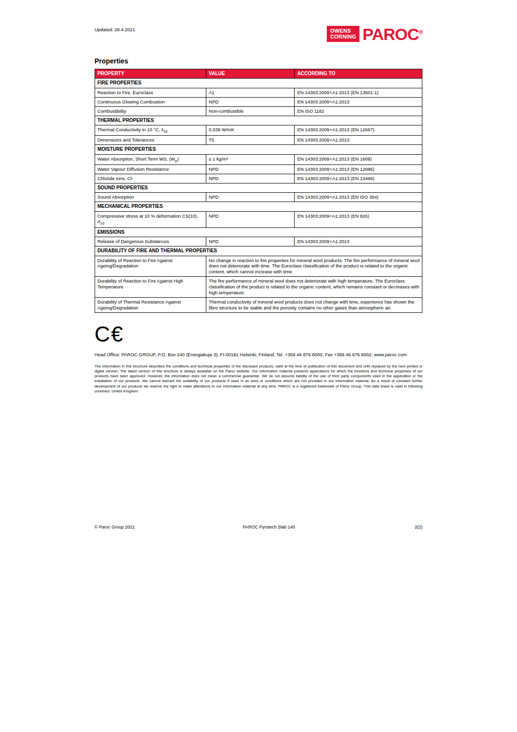Updated: 28.4.2021
OWENS CORNING
PAROC®
Properties
| PROPERTY | VALUE | ACCORDING TO |
| --- | --- | --- |
| FIRE PROPERTIES |
| Reaction to Fire, Euroclass | A1 | EN 14303:2009+A1:2013 (EN 13501-1) |
| Continuous Glowing Combustion | NPD | EN 14303:2009+A1:2013 |
| Combustibility | Non-combustible | EN ISO 1182 |
| THERMAL PROPERTIES |
| Thermal Conductivity in 10 °C, λ 10 | 0,039 W/mK | EN 14303:2009+A1:2013 (EN 12667) |
| Dimensions and Tolerances | T5 | EN 14303:2009+A1:2013 |
| MOISTURE PROPERTIES |
| Water Absorption, Short Term WS, (W p ) | ≤ 1 kg/m² | EN 14303:2009+A1:2013 (EN 1609) |
| Water Vapour Diffusion Resistance | NPD | EN 14303:2009+A1:2013 (EN 12086) |
| Chloride Ions, Cl- | NPD | EN 14303:2009+A1:2013 (EN 13468) |
| SOUND PROPERTIES |
| Sound Absorption | NPD | EN 14303:2009+A1:2013 (EN ISO 354) |
| MECHANICAL PROPERTIES |
| Compressive stress at 10 % deformation CS(10), σ 10 | NPD | EN 14303:2009+A1:2013 (EN 826) |
| EMISSIONS |
| Release of Dangerous Substances | NPD | EN 14303:2009+A1:2013 |
| DURABILITY OF FIRE AND THERMAL PROPERTIES |
| Durability of Reaction to Fire Against Ageing/Degradation | No change in reaction to fire properties for mineral wool products. The fire performance of mineral wool does not deteriorate with time. The Euroclass classification of the product is related to the organic content, which cannot increase with time. |
| Durability of Reaction to Fire Against High Temperature | The fire performance of mineral wool does not deteriorate with high temperature. The Euroclass classification of the product is related to the organic content, which remains constant or decreases with high temperature. |
| Durability of Thermal Resistance Against Ageing/Degradation | Thermal conductivity of mineral wool products does not change with time, experience has shown the fibre structure to be stable and the porosity contains no other gases than atmospheric air. |
C€
Head Office: PAROC GROUP, P.O. Box 240 (Energiakuja 3), FI-00181 Helsinki, Finland, Tel. +358 46 876 8000, Fax +358 46 876 8002, www.paroc.com
The information in this brochure describes the conditions and technical properties of the disclosed products, valid at the time of publication of this document and until replaced by the next printed or digital version. The latest version of this brochure is always available on the Paroc website. Our information material presents applications for which the functions and technical properties of our products have been approved. However, the information does not mean a commercial guarantee. We do not assume liability of the use of third party components used in the application or the installation of our products. We cannot warrant the suitability of our products if used in an area or conditions which are not provided in our information material. As a result of constant further development of our products we reserve the right to make alterations to our information material at any time. PAROC is a registered trademark of Paroc Group. This data sheet is valid in following countries: United Kingdom.
© Paroc Group 2021
PAROC Pyrotech Slab 140
2(2)